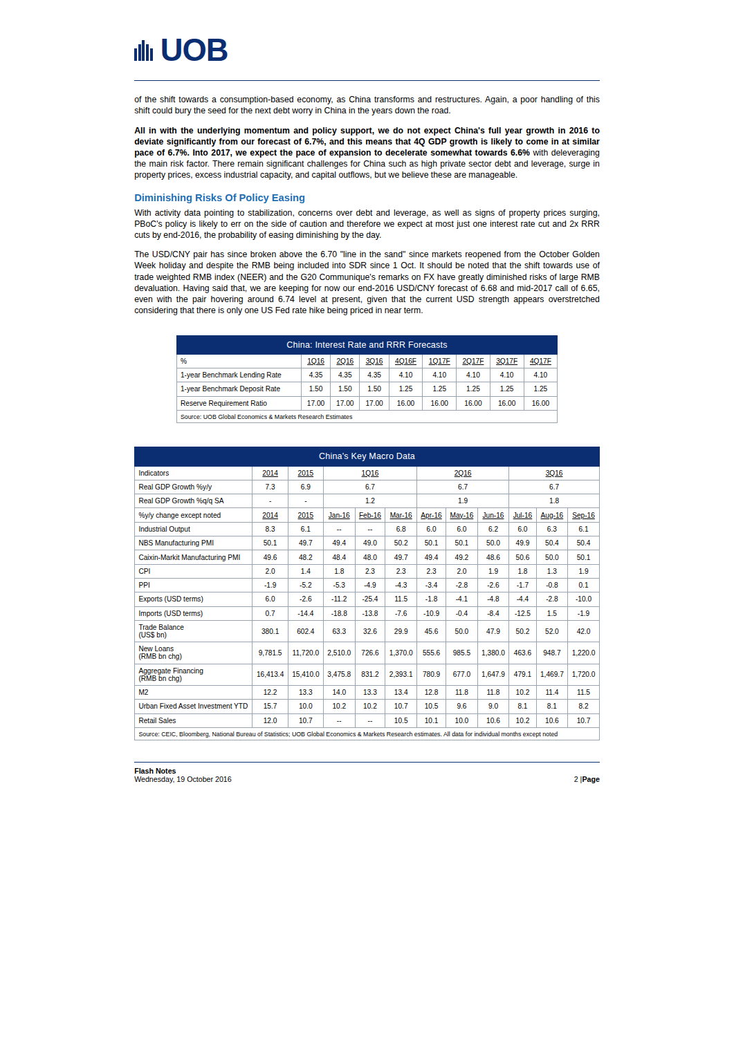UOB
of the shift towards a consumption-based economy, as China transforms and restructures. Again, a poor handling of this shift could bury the seed for the next debt worry in China in the years down the road.
All in with the underlying momentum and policy support, we do not expect China's full year growth in 2016 to deviate significantly from our forecast of 6.7%, and this means that 4Q GDP growth is likely to come in at similar pace of 6.7%. Into 2017, we expect the pace of expansion to decelerate somewhat towards 6.6% with deleveraging the main risk factor. There remain significant challenges for China such as high private sector debt and leverage, surge in property prices, excess industrial capacity, and capital outflows, but we believe these are manageable.
Diminishing Risks Of Policy Easing
With activity data pointing to stabilization, concerns over debt and leverage, as well as signs of property prices surging, PBoC's policy is likely to err on the side of caution and therefore we expect at most just one interest rate cut and 2x RRR cuts by end-2016, the probability of easing diminishing by the day.
The USD/CNY pair has since broken above the 6.70 "line in the sand" since markets reopened from the October Golden Week holiday and despite the RMB being included into SDR since 1 Oct. It should be noted that the shift towards use of trade weighted RMB index (NEER) and the G20 Communique's remarks on FX have greatly diminished risks of large RMB devaluation. Having said that, we are keeping for now our end-2016 USD/CNY forecast of 6.68 and mid-2017 call of 6.65, even with the pair hovering around 6.74 level at present, given that the current USD strength appears overstretched considering that there is only one US Fed rate hike being priced in near term.
| China: Interest Rate and RRR Forecasts |
| --- |
| % | 1Q16 | 2Q16 | 3Q16 | 4Q16F | 1Q17F | 2Q17F | 3Q17F | 4Q17F |
| 1-year Benchmark Lending Rate | 4.35 | 4.35 | 4.35 | 4.10 | 4.10 | 4.10 | 4.10 | 4.10 |
| 1-year Benchmark Deposit Rate | 1.50 | 1.50 | 1.50 | 1.25 | 1.25 | 1.25 | 1.25 | 1.25 |
| Reserve Requirement Ratio | 17.00 | 17.00 | 17.00 | 16.00 | 16.00 | 16.00 | 16.00 | 16.00 |
| Source: UOB Global Economics & Markets Research Estimates |
| China's Key Macro Data |
| --- |
| Indicators | 2014 | 2015 | 1Q16 | 2Q16 | 3Q16 |
| Real GDP Growth %y/y | 7.3 | 6.9 | 6.7 | 6.7 | 6.7 |
| Real GDP Growth %q/q SA | - | - | 1.2 | 1.9 | 1.8 |
| %y/y change except noted | 2014 | 2015 | Jan-16 | Feb-16 | Mar-16 | Apr-16 | May-16 | Jun-16 | Jul-16 | Aug-16 | Sep-16 |
| Industrial Output | 8.3 | 6.1 | -- | -- | 6.8 | 6.0 | 6.0 | 6.2 | 6.0 | 6.3 | 6.1 |
| NBS Manufacturing PMI | 50.1 | 49.7 | 49.4 | 49.0 | 50.2 | 50.1 | 50.1 | 50.0 | 49.9 | 50.4 | 50.4 |
| Caixin-Markit Manufacturing PMI | 49.6 | 48.2 | 48.4 | 48.0 | 49.7 | 49.4 | 49.2 | 48.6 | 50.6 | 50.0 | 50.1 |
| CPI | 2.0 | 1.4 | 1.8 | 2.3 | 2.3 | 2.3 | 2.0 | 1.9 | 1.8 | 1.3 | 1.9 |
| PPI | -1.9 | -5.2 | -5.3 | -4.9 | -4.3 | -3.4 | -2.8 | -2.6 | -1.7 | -0.8 | 0.1 |
| Exports (USD terms) | 6.0 | -2.6 | -11.2 | -25.4 | 11.5 | -1.8 | -4.1 | -4.8 | -4.4 | -2.8 | -10.0 |
| Imports (USD terms) | 0.7 | -14.4 | -18.8 | -13.8 | -7.6 | -10.9 | -0.4 | -8.4 | -12.5 | 1.5 | -1.9 |
| Trade Balance (US$ bn) | 380.1 | 602.4 | 63.3 | 32.6 | 29.9 | 45.6 | 50.0 | 47.9 | 50.2 | 52.0 | 42.0 |
| New Loans (RMB bn chg) | 9,781.5 | 11,720.0 | 2,510.0 | 726.6 | 1,370.0 | 555.6 | 985.5 | 1,380.0 | 463.6 | 948.7 | 1,220.0 |
| Aggregate Financing (RMB bn chg) | 16,413.4 | 15,410.0 | 3,475.8 | 831.2 | 2,393.1 | 780.9 | 677.0 | 1,647.9 | 479.1 | 1,469.7 | 1,720.0 |
| M2 | 12.2 | 13.3 | 14.0 | 13.3 | 13.4 | 12.8 | 11.8 | 11.8 | 10.2 | 11.4 | 11.5 |
| Urban Fixed Asset Investment YTD | 15.7 | 10.0 | 10.2 | 10.2 | 10.7 | 10.5 | 9.6 | 9.0 | 8.1 | 8.1 | 8.2 |
| Retail Sales | 12.0 | 10.7 | -- | -- | 10.5 | 10.1 | 10.0 | 10.6 | 10.2 | 10.6 | 10.7 |
| Source: CEIC, Bloomberg, National Bureau of Statistics; UOB Global Economics & Markets Research estimates. All data for individual months except noted |
Flash Notes
Wednesday, 19 October 2016
2 |Page